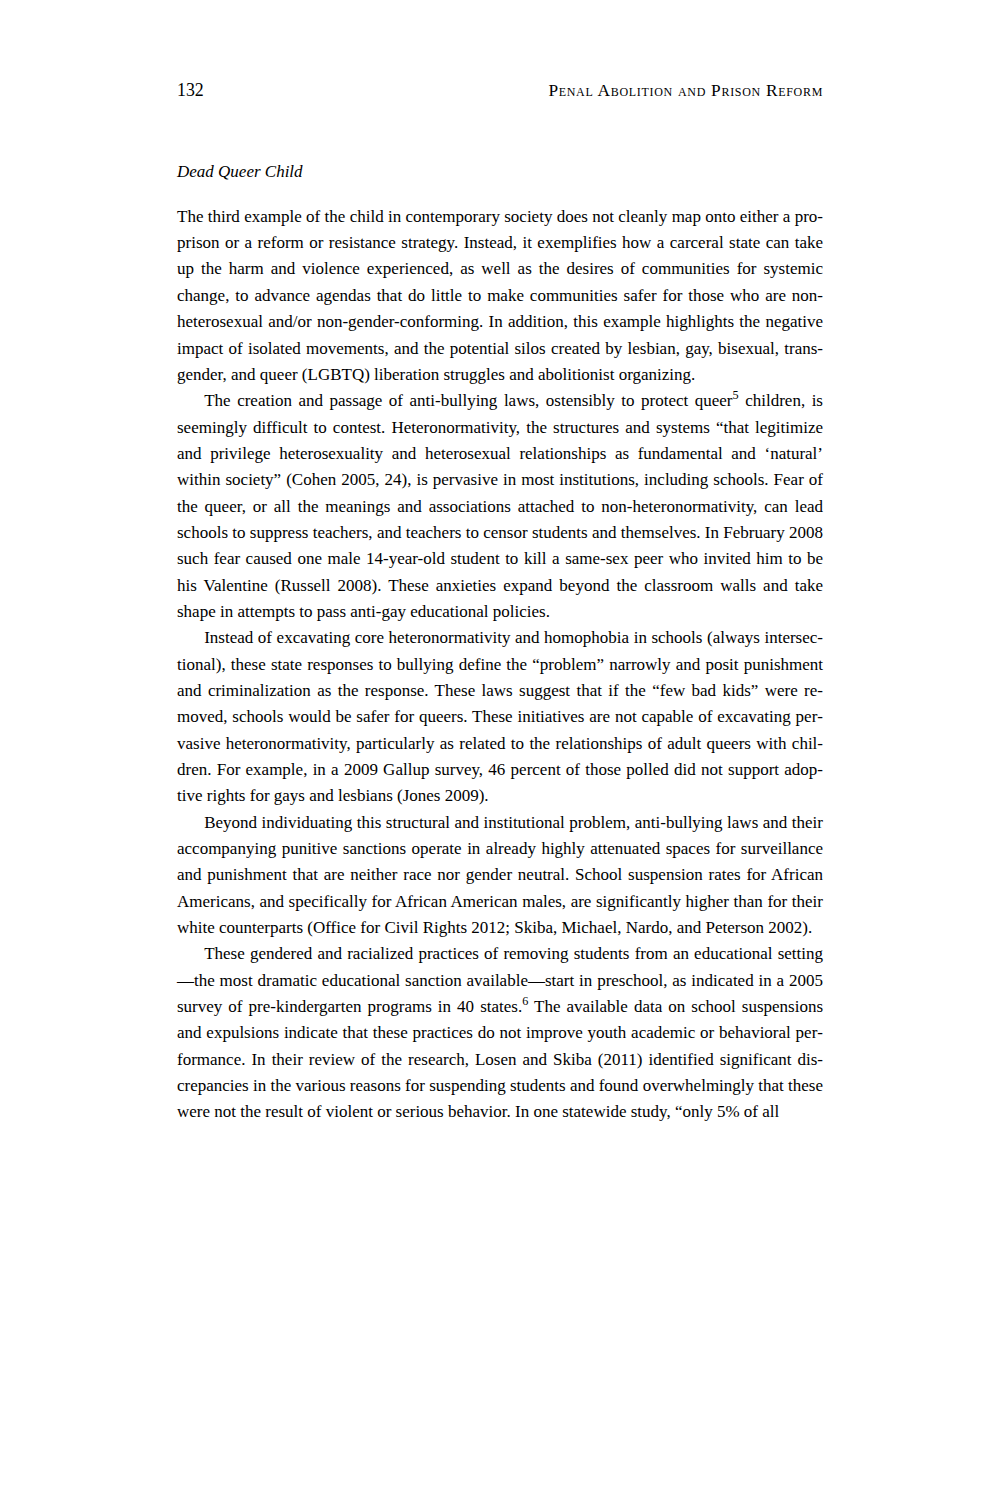132 Penal Abolition and Prison Reform
Dead Queer Child
The third example of the child in contemporary society does not cleanly map onto either a pro-prison or a reform or resistance strategy. Instead, it exemplifies how a carceral state can take up the harm and violence experienced, as well as the desires of communities for systemic change, to advance agendas that do little to make communities safer for those who are non-heterosexual and/or non-gender-conforming. In addition, this example highlights the negative impact of isolated movements, and the potential silos created by lesbian, gay, bisexual, transgender, and queer (LGBTQ) liberation struggles and abolitionist organizing.
The creation and passage of anti-bullying laws, ostensibly to protect queer5 children, is seemingly difficult to contest. Heteronormativity, the structures and systems “that legitimize and privilege heterosexuality and heterosexual relationships as fundamental and ‘natural’ within society” (Cohen 2005, 24), is pervasive in most institutions, including schools. Fear of the queer, or all the meanings and associations attached to non-heteronormativity, can lead schools to suppress teachers, and teachers to censor students and themselves. In February 2008 such fear caused one male 14-year-old student to kill a same-sex peer who invited him to be his Valentine (Russell 2008). These anxieties expand beyond the classroom walls and take shape in attempts to pass anti-gay educational policies.
Instead of excavating core heteronormativity and homophobia in schools (always intersectional), these state responses to bullying define the “problem” narrowly and posit punishment and criminalization as the response. These laws suggest that if the “few bad kids” were removed, schools would be safer for queers. These initiatives are not capable of excavating pervasive heteronormativity, particularly as related to the relationships of adult queers with children. For example, in a 2009 Gallup survey, 46 percent of those polled did not support adoptive rights for gays and lesbians (Jones 2009).
Beyond individuating this structural and institutional problem, anti-bullying laws and their accompanying punitive sanctions operate in already highly attenuated spaces for surveillance and punishment that are neither race nor gender neutral. School suspension rates for African Americans, and specifically for African American males, are significantly higher than for their white counterparts (Office for Civil Rights 2012; Skiba, Michael, Nardo, and Peterson 2002).
These gendered and racialized practices of removing students from an educational setting—the most dramatic educational sanction available—start in preschool, as indicated in a 2005 survey of pre-kindergarten programs in 40 states.6 The available data on school suspensions and expulsions indicate that these practices do not improve youth academic or behavioral performance. In their review of the research, Losen and Skiba (2011) identified significant discrepancies in the various reasons for suspending students and found overwhelmingly that these were not the result of violent or serious behavior. In one statewide study, “only 5% of all